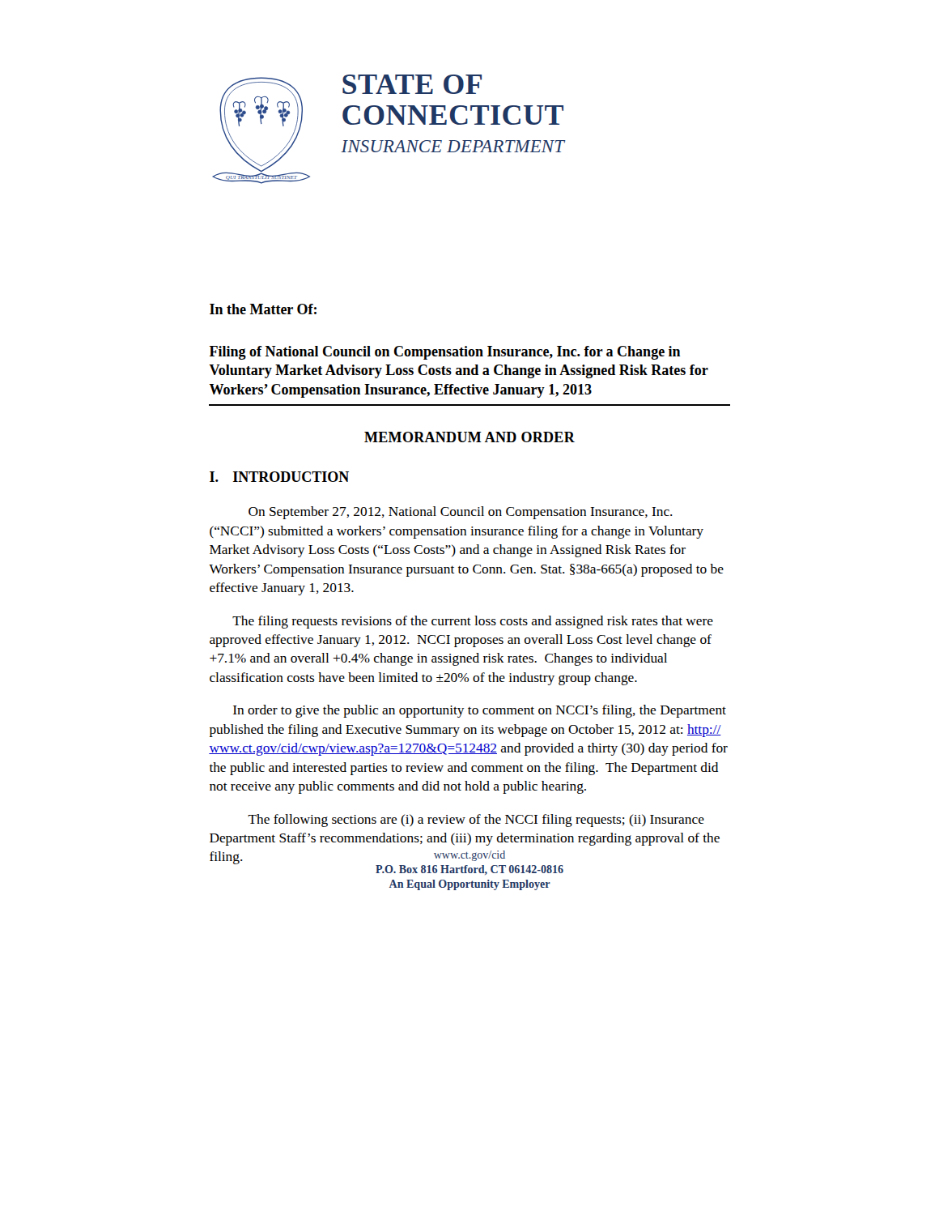QUI TRANSTULIT SUSTINET
STATE OF CONNECTICUT
INSURANCE DEPARTMENT
In the Matter Of:
Filing of National Council on Compensation Insurance, Inc. for a Change in Voluntary Market Advisory Loss Costs and a Change in Assigned Risk Rates for Workers’ Compensation Insurance, Effective January 1, 2013
MEMORANDUM AND ORDER
I. INTRODUCTION
On September 27, 2012, National Council on Compensation Insurance, Inc. (“NCCI”) submitted a workers’ compensation insurance filing for a change in Voluntary Market Advisory Loss Costs (“Loss Costs”) and a change in Assigned Risk Rates for Workers’ Compensation Insurance pursuant to Conn. Gen. Stat. §38a-665(a) proposed to be effective January 1, 2013.
The filing requests revisions of the current loss costs and assigned risk rates that were approved effective January 1, 2012. NCCI proposes an overall Loss Cost level change of +7.1% and an overall +0.4% change in assigned risk rates. Changes to individual classification costs have been limited to ±20% of the industry group change.
In order to give the public an opportunity to comment on NCCI’s filing, the Department published the filing and Executive Summary on its webpage on October 15, 2012 at: http://www.ct.gov/cid/cwp/view.asp?a=1270&Q=512482 and provided a thirty (30) day period for the public and interested parties to review and comment on the filing. The Department did not receive any public comments and did not hold a public hearing.
The following sections are (i) a review of the NCCI filing requests; (ii) Insurance Department Staff’s recommendations; and (iii) my determination regarding approval of the filing.
www.ct.gov/cid
P.O. Box 816 Hartford, CT 06142-0816
An Equal Opportunity Employer